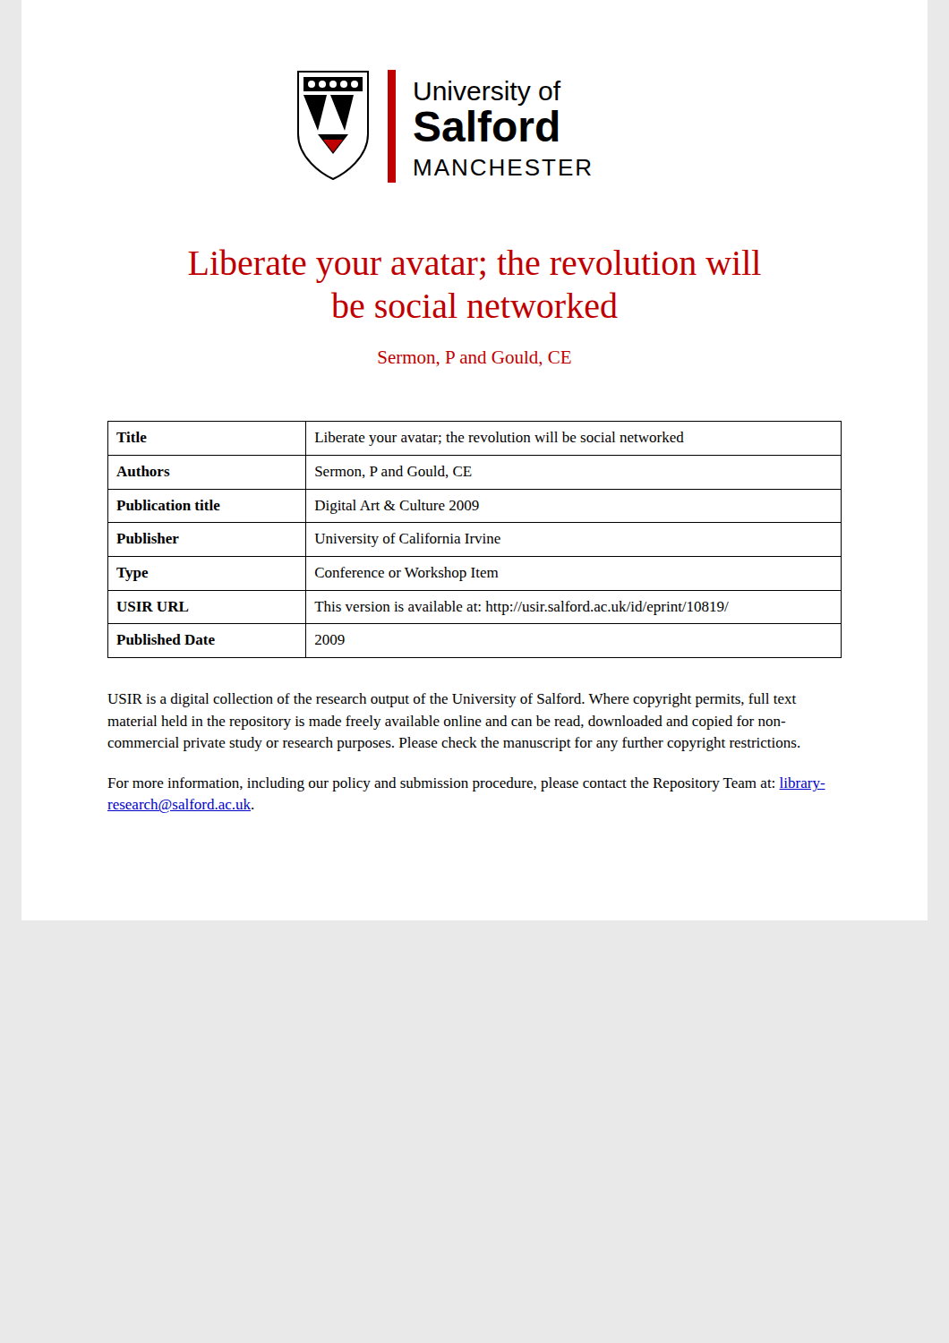University of Salford MANCHESTER
Liberate your avatar; the revolution will
be social networked
Sermon, P and Gould, CE
| Title | Liberate your avatar; the revolution will be social networked |
| Authors | Sermon, P and Gould, CE |
| Publication title | Digital Art & Culture 2009 |
| Publisher | University of California Irvine |
| Type | Conference or Workshop Item |
| USIR URL | This version is available at: http://usir.salford.ac.uk/id/eprint/10819/ |
| Published Date | 2009 |
USIR is a digital collection of the research output of the University of Salford. Where copyright permits, full text material held in the repository is made freely available online and can be read, downloaded and copied for non-commercial private study or research purposes. Please check the manuscript for any further copyright restrictions.
For more information, including our policy and submission procedure, please contact the Repository Team at: library-research@salford.ac.uk.